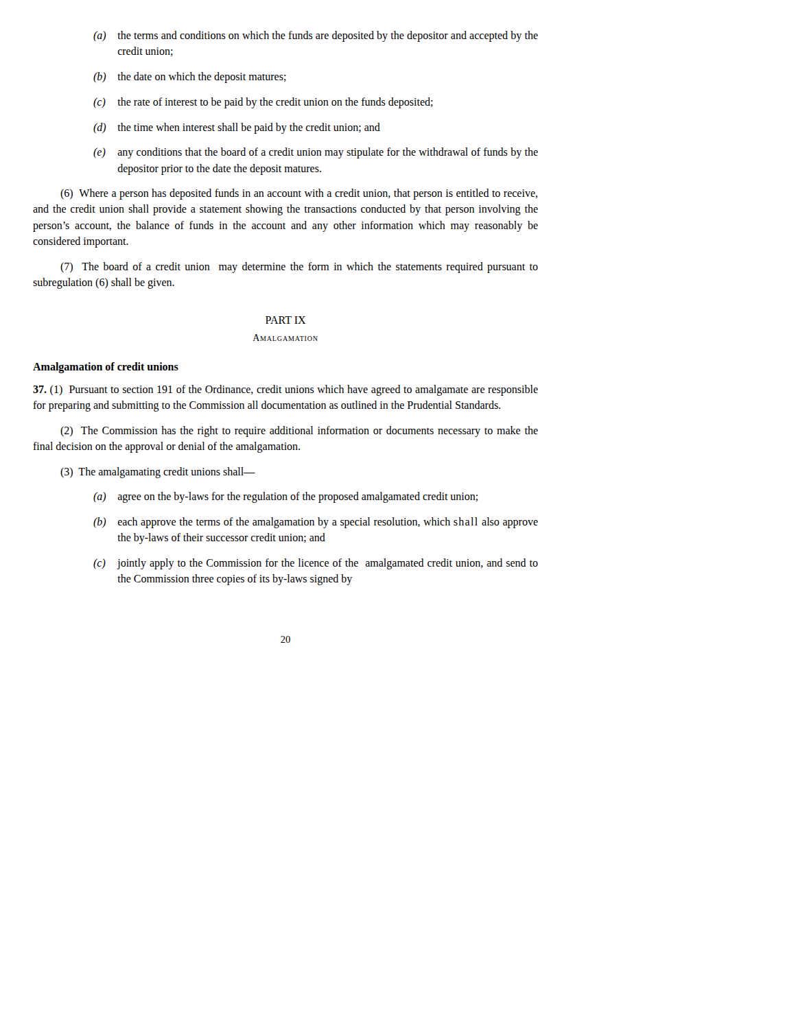(a) the terms and conditions on which the funds are deposited by the depositor and accepted by the credit union;
(b) the date on which the deposit matures;
(c) the rate of interest to be paid by the credit union on the funds deposited;
(d) the time when interest shall be paid by the credit union; and
(e) any conditions that the board of a credit union may stipulate for the withdrawal of funds by the depositor prior to the date the deposit matures.
(6) Where a person has deposited funds in an account with a credit union, that person is entitled to receive, and the credit union shall provide a statement showing the transactions conducted by that person involving the person’s account, the balance of funds in the account and any other information which may reasonably be considered important.
(7) The board of a credit union may determine the form in which the statements required pursuant to subregulation (6) shall be given.
PART IX
Amalgamation
Amalgamation of credit unions
37. (1) Pursuant to section 191 of the Ordinance, credit unions which have agreed to amalgamate are responsible for preparing and submitting to the Commission all documentation as outlined in the Prudential Standards.
(2) The Commission has the right to require additional information or documents necessary to make the final decision on the approval or denial of the amalgamation.
(3) The amalgamating credit unions shall—
(a) agree on the by-laws for the regulation of the proposed amalgamated credit union;
(b) each approve the terms of the amalgamation by a special resolution, which shall also approve the by-laws of their successor credit union; and
(c) jointly apply to the Commission for the licence of the amalgamated credit union, and send to the Commission three copies of its by-laws signed by
20